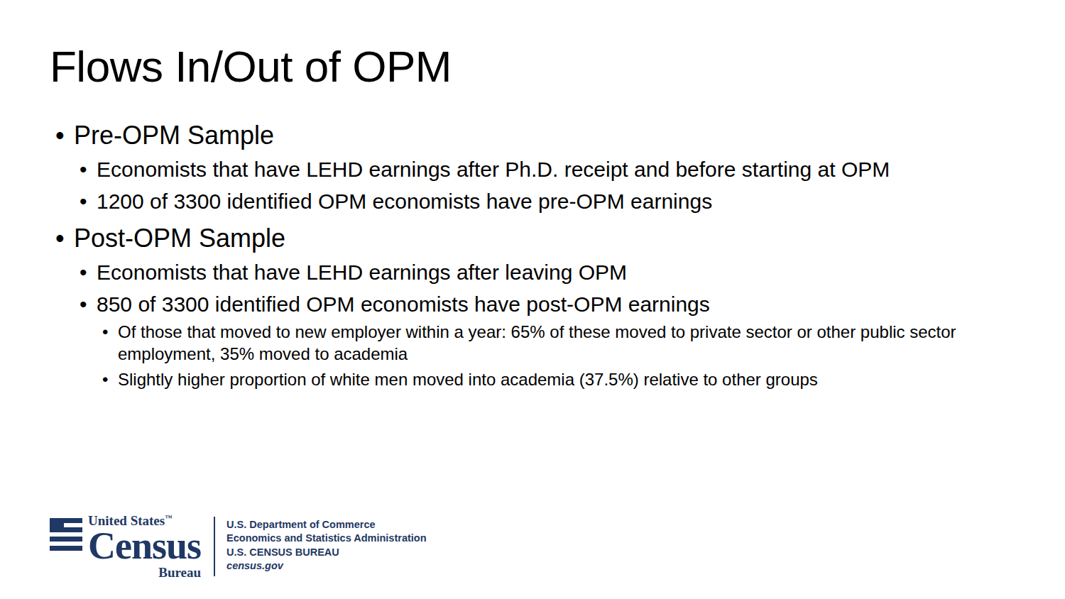Flows In/Out of OPM
Pre-OPM Sample
Economists that have LEHD earnings after Ph.D. receipt and before starting at OPM
1200 of 3300 identified OPM economists have pre-OPM earnings
Post-OPM Sample
Economists that have LEHD earnings after leaving OPM
850 of 3300 identified OPM economists have post-OPM earnings
Of those that moved to new employer within a year: 65% of these moved to private sector or other public sector employment, 35% moved to academia
Slightly higher proportion of white men moved into academia (37.5%) relative to other groups
United States™ Census Bureau
U.S. Department of Commerce
Economics and Statistics Administration
U.S. CENSUS BUREAU
census.gov